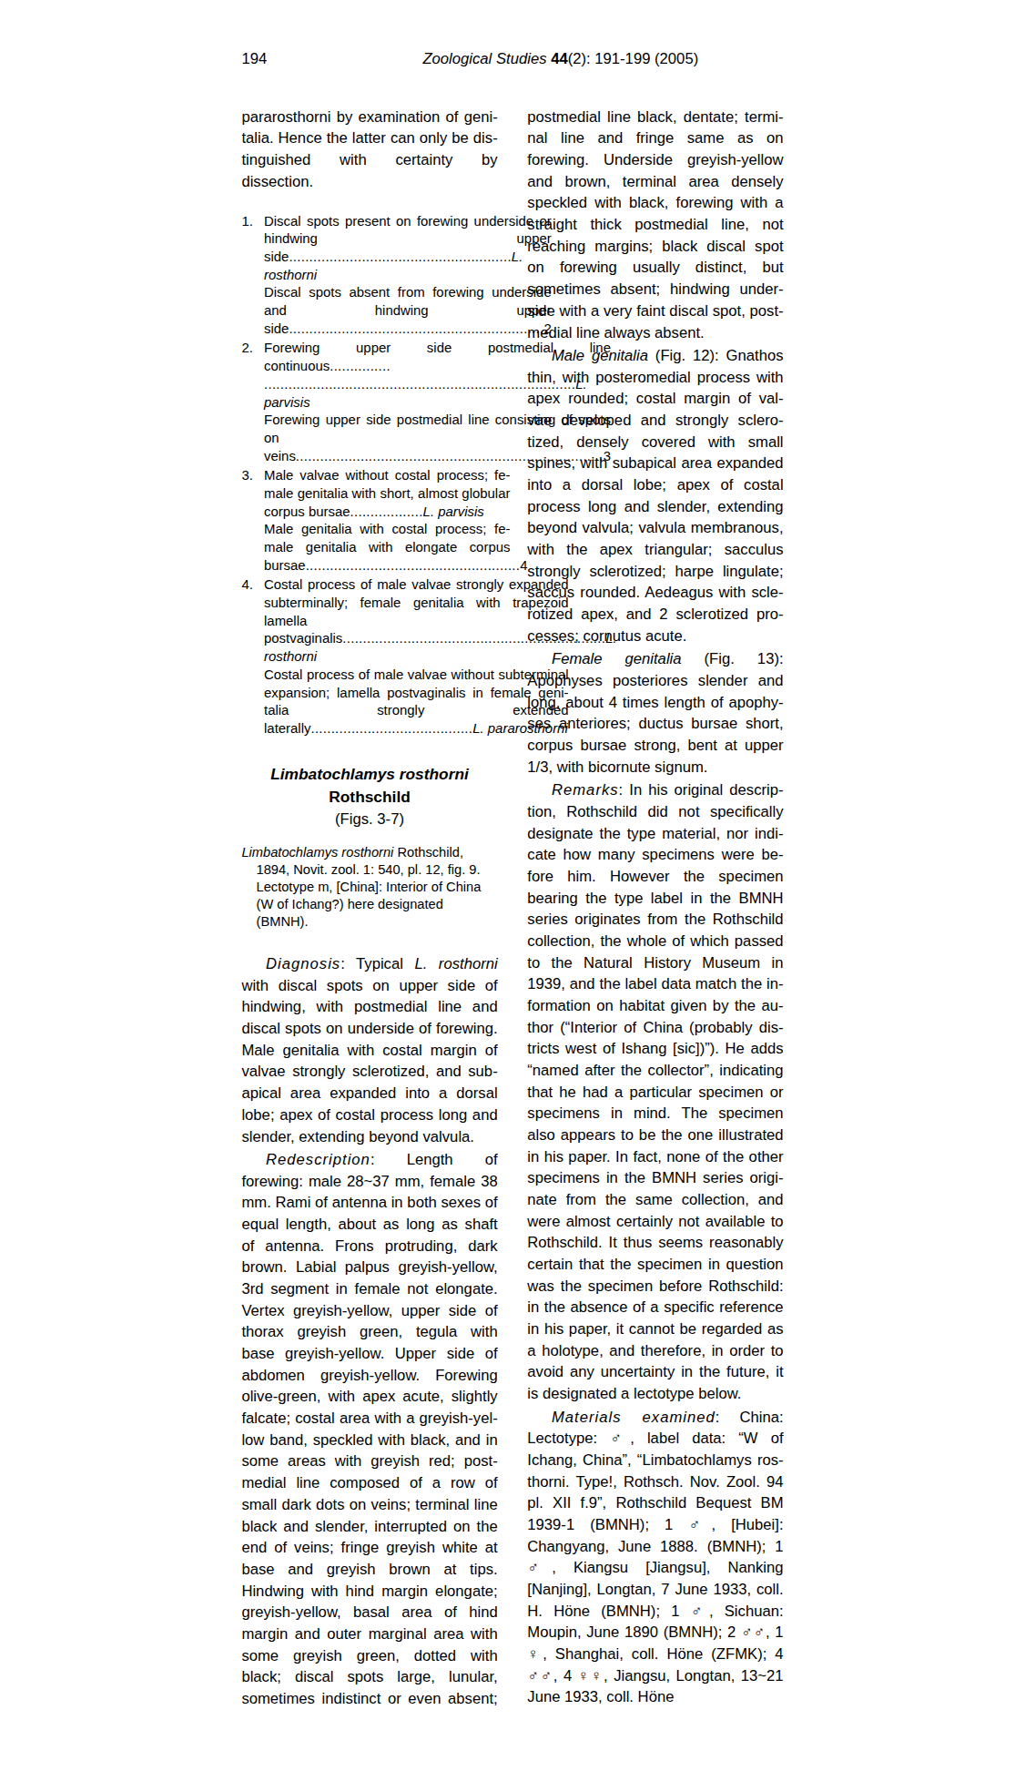194
Zoological Studies 44(2): 191-199 (2005)
pararosthorni by examination of genitalia. Hence the latter can only be distinguished with certainty by dissection.
1.
Discal spots present on forewing underside or hindwing upper side....................................................... L. rosthorni Discal spots absent from forewing underside and hindwing upper side............................................................... 2
2.
Forewing upper side postmedial line continuous............... ............................................................................. L. parvisis Forewing upper side postmedial line consisting of spots on veins............................................................................ 3
3.
Male valvae without costal process; female genitalia with short, almost globular corpus bursae.................. L. parvisis Male genitalia with costal process; female genitalia with elongate corpus bursae..................................................... 4
4.
Costal process of male valvae strongly expanded subterminally; female genitalia with trapezoid lamella postvaginalis................................................................. L. rosthorni Costal process of male valvae without subterminal expansion; lamella postvaginalis in female genitalia strongly extended laterally........................................ L. pararosthorni
Limbatochlamys rosthorni Rothschild
(Figs. 3-7)
Limbatochlamys rosthorni Rothschild, 1894, Novit. zool. 1: 540, pl. 12, fig. 9. Lectotype m, [China]: Interior of China (W of Ichang?) here designated (BMNH).
Diagnosis: Typical L. rosthorni with discal spots on upper side of hindwing, with postmedial line and discal spots on underside of forewing. Male genitalia with costal margin of valvae strongly sclerotized, and subapical area expanded into a dorsal lobe; apex of costal process long and slender, extending beyond valvula.
Redescription: Length of forewing: male 28~37 mm, female 38 mm. Rami of antenna in both sexes of equal length, about as long as shaft of antenna. Frons protruding, dark brown. Labial palpus greyish-yellow, 3rd segment in female not elongate. Vertex greyish-yellow, upper side of thorax greyish green, tegula with base greyish-yellow. Upper side of abdomen greyish-yellow. Forewing olive-green, with apex acute, slightly falcate; costal area with a greyish-yellow band, speckled with black, and in some areas with greyish red; postmedial line composed of a row of small dark dots on veins; terminal line black and slender, interrupted on the end of veins; fringe greyish white at base and greyish brown at tips. Hindwing with hind margin elongate; greyish-yellow, basal area of hind margin and outer marginal area with some greyish green, dotted with black; discal spots large, lunular, sometimes indistinct or even absent; postmedial line black, dentate; terminal line and fringe same as on forewing. Underside greyish-yellow and brown, terminal area densely speckled with black, forewing with a straight thick postmedial line, not reaching margins; black discal spot on forewing usually distinct, but sometimes absent; hindwing underside with a very faint discal spot, postmedial line always absent.
Male genitalia (Fig. 12): Gnathos thin, with posteromedial process with apex rounded; costal margin of valvae developed and strongly sclerotized, densely covered with small spines, with subapical area expanded into a dorsal lobe; apex of costal process long and slender, extending beyond valvula; valvula membranous, with the apex triangular; sacculus strongly sclerotized; harpe lingulate; saccus rounded. Aedeagus with sclerotized apex, and 2 sclerotized processes; cornutus acute.
Female genitalia (Fig. 13): Apophyses posteriores slender and long, about 4 times length of apophyses anteriores; ductus bursae short, corpus bursae strong, bent at upper 1/3, with bicornute signum.
Remarks: In his original description, Rothschild did not specifically designate the type material, nor indicate how many specimens were before him. However the specimen bearing the type label in the BMNH series originates from the Rothschild collection, the whole of which passed to the Natural History Museum in 1939, and the label data match the information on habitat given by the author (“Interior of China (probably districts west of Ishang [sic])”). He adds “named after the collector”, indicating that he had a particular specimen or specimens in mind. The specimen also appears to be the one illustrated in his paper. In fact, none of the other specimens in the BMNH series originate from the same collection, and were almost certainly not available to Rothschild. It thus seems reasonably certain that the specimen in question was the specimen before Rothschild: in the absence of a specific reference in his paper, it cannot be regarded as a holotype, and therefore, in order to avoid any uncertainty in the future, it is designated a lectotype below.
Materials examined: China: Lectotype: ♂, label data: “W of Ichang, China”, “Limbatochlamys rosthorni. Type!, Rothsch. Nov. Zool. 94 pl. XII f.9”, Rothschild Bequest BM 1939-1 (BMNH); 1 ♂, [Hubei]: Changyang, June 1888. (BMNH); 1 ♂, Kiangsu [Jiangsu], Nanking [Nanjing], Longtan, 7 June 1933, coll. H. Höne (BMNH); 1 ♂, Sichuan: Moupin, June 1890 (BMNH); 2 ♂♂, 1 ♀, Shanghai, coll. Höne (ZFMK); 4 ♂♂, 4 ♀♀, Jiangsu, Longtan, 13~21 June 1933, coll. Höne